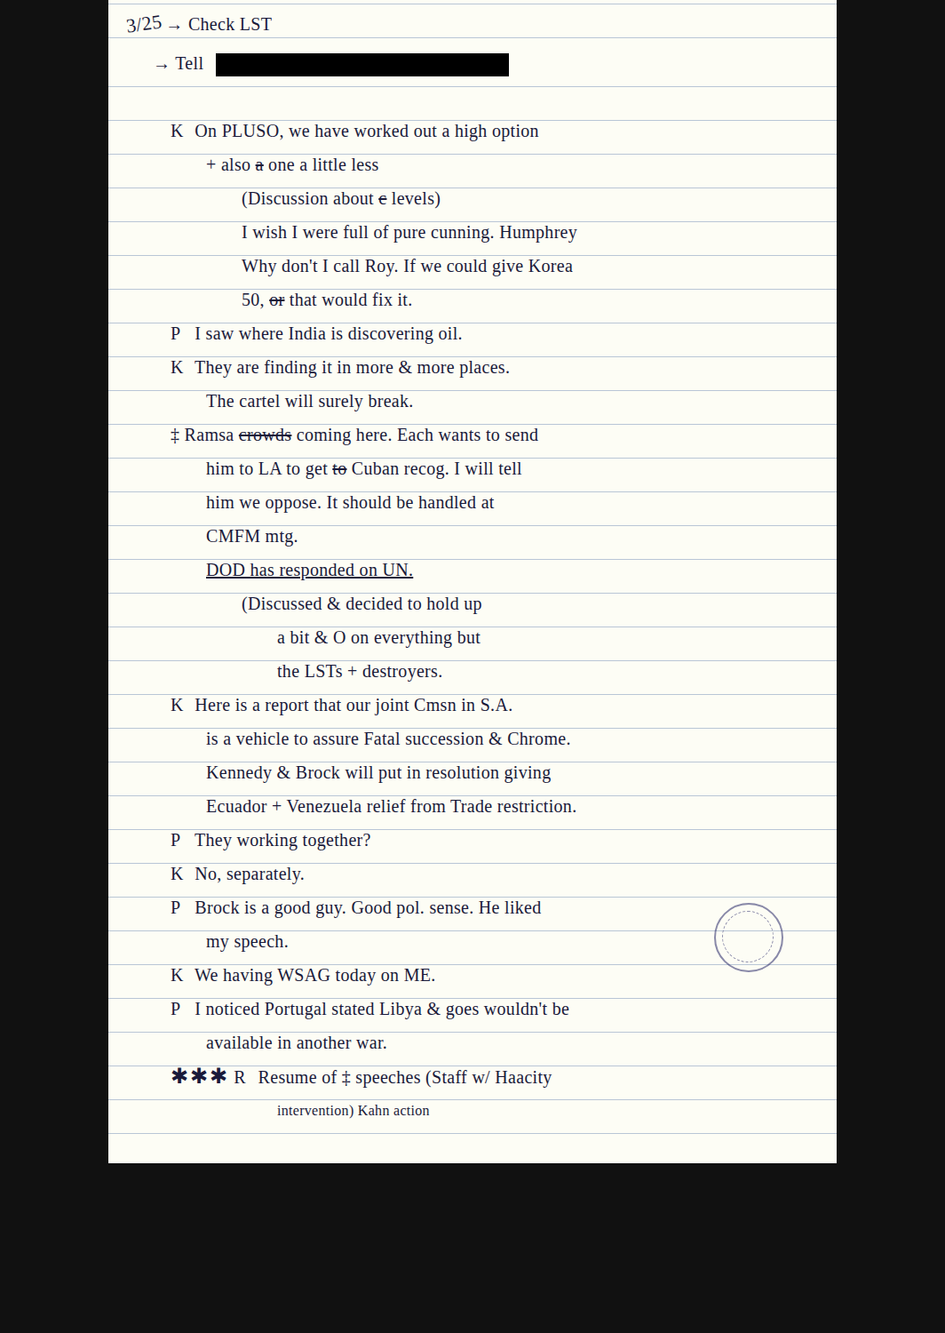3/25→ Check LST → Tell
K On PLUSO, we have worked out a high option + also a one a little less (Discussion about c levels) I wish I were full of pure cunning. Humphrey Why don't I call Roy. If we could give Korea 50, or that would fix it. P I saw where India is discovering oil. K They are finding it in more & more places. The cartel will surely break. ‡ Ramsa crowds coming here. Each wants to send him to LA to get to Cuban recog. I will tell him we oppose. It should be handled at CMFM mtg. DOD has responded on UN. (Discussed & decided to hold up a bit & O on everything but the LSTs + destroyers. K Here is a report that our joint Cmsn in S.A. is a vehicle to assure Fatal succession & Chrome. Kennedy & Brock will put in resolution giving Ecuador + Venezuela relief from Trade restriction. P They working together? K No, separately. P Brock is a good guy. Good pol. sense. He liked my speech. K We having WSAG today on ME. P I noticed Portugal stated Libya & goes wouldn't be available in another war. ✱✱✱ R Resume of ‡ speeches (Staff w/ Haacity intervention) Kahn action